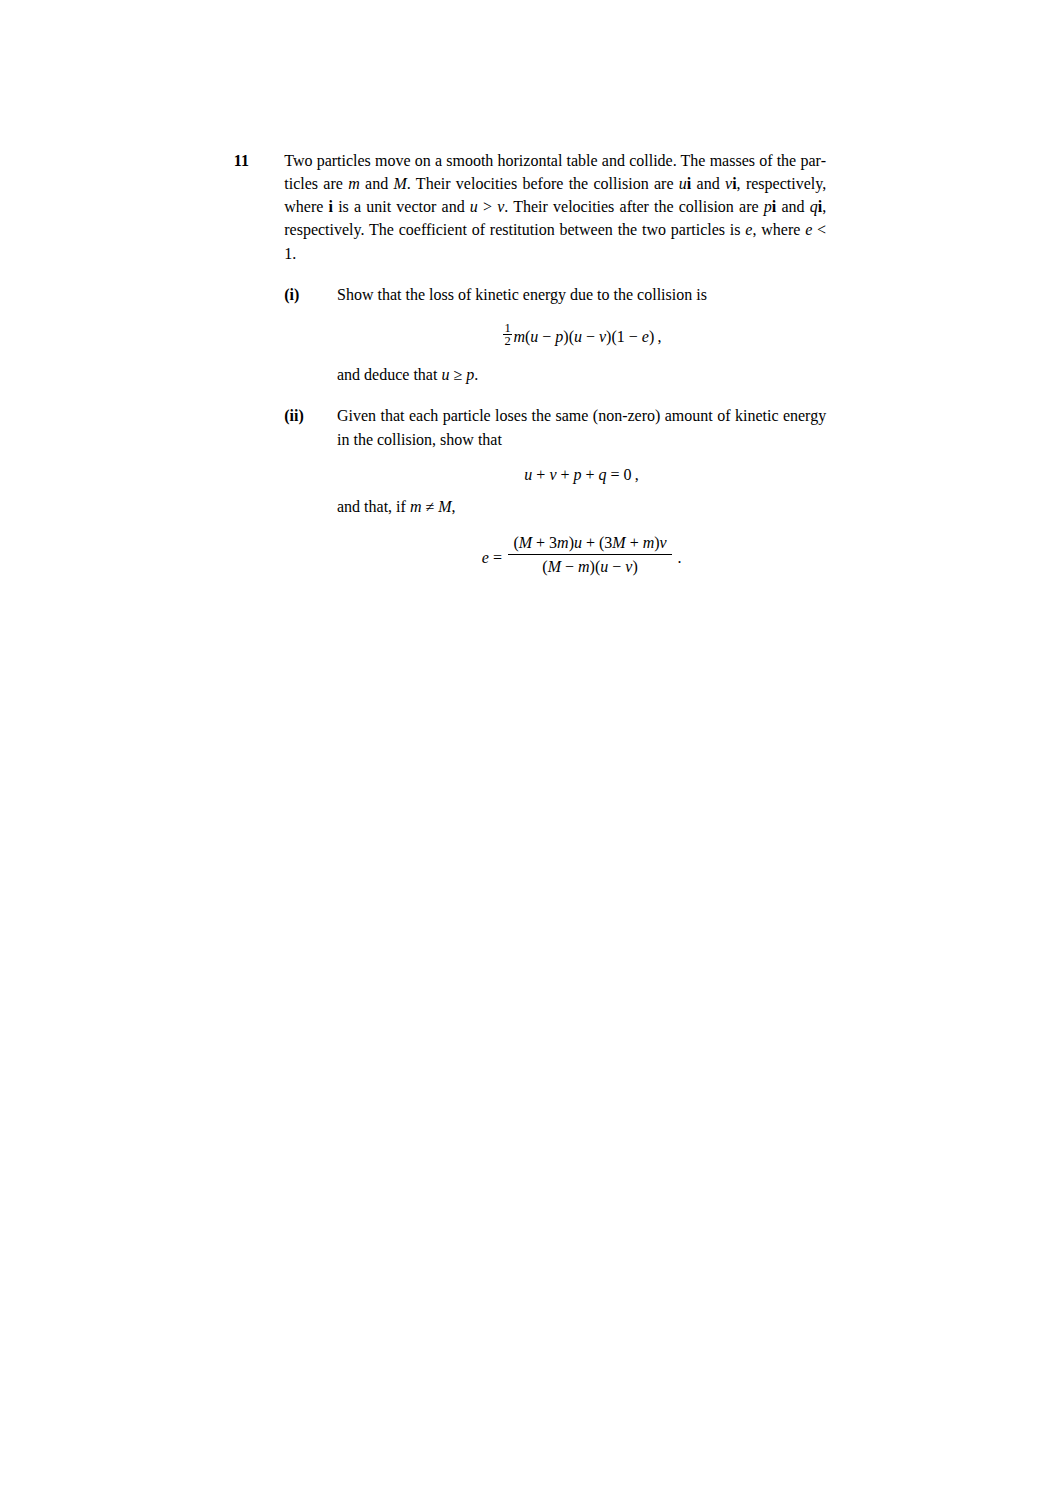11
Two particles move on a smooth horizontal table and collide. The masses of the particles are m and M. Their velocities before the collision are ui and vi, respectively, where i is a unit vector and u > v. Their velocities after the collision are pi and qi, respectively. The coefficient of restitution between the two particles is e, where e < 1.
(i)
Show that the loss of kinetic energy due to the collision is
12 m(u − p)(u − v)(1 − e) ,
and deduce that u ≥ p.
(ii)
Given that each particle loses the same (non-zero) amount of kinetic energy in the collision, show that
u + v + p + q = 0 ,
and that, if m ≠ M,
e = (M + 3m)u + (3M + m)v (M − m)(u − v)  .